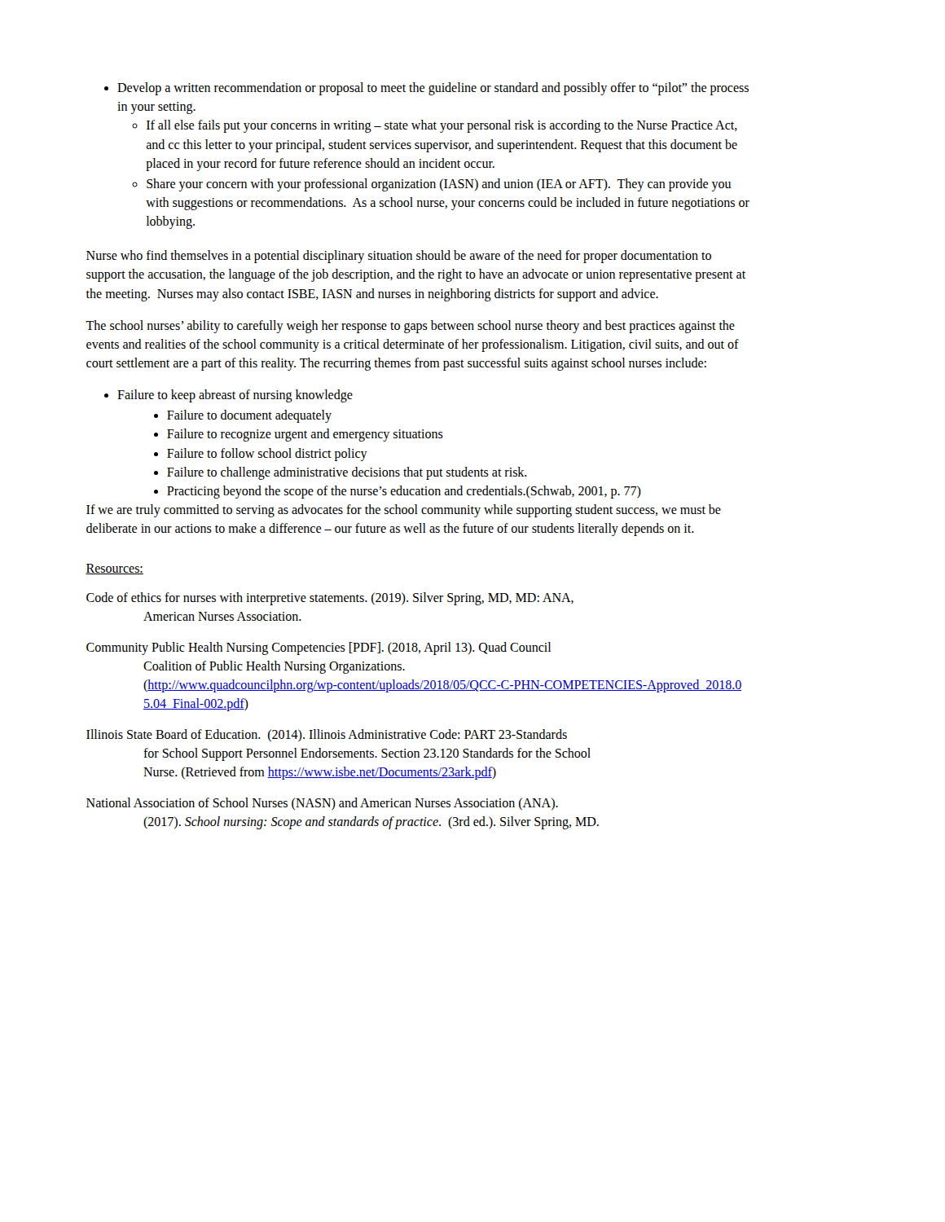Develop a written recommendation or proposal to meet the guideline or standard and possibly offer to “pilot” the process in your setting.
If all else fails put your concerns in writing – state what your personal risk is according to the Nurse Practice Act, and cc this letter to your principal, student services supervisor, and superintendent. Request that this document be placed in your record for future reference should an incident occur.
Share your concern with your professional organization (IASN) and union (IEA or AFT). They can provide you with suggestions or recommendations. As a school nurse, your concerns could be included in future negotiations or lobbying.
Nurse who find themselves in a potential disciplinary situation should be aware of the need for proper documentation to support the accusation, the language of the job description, and the right to have an advocate or union representative present at the meeting. Nurses may also contact ISBE, IASN and nurses in neighboring districts for support and advice.
The school nurses’ ability to carefully weigh her response to gaps between school nurse theory and best practices against the events and realities of the school community is a critical determinate of her professionalism. Litigation, civil suits, and out of court settlement are a part of this reality. The recurring themes from past successful suits against school nurses include:
Failure to keep abreast of nursing knowledge
Failure to document adequately
Failure to recognize urgent and emergency situations
Failure to follow school district policy
Failure to challenge administrative decisions that put students at risk.
Practicing beyond the scope of the nurse’s education and credentials.(Schwab, 2001, p. 77)
If we are truly committed to serving as advocates for the school community while supporting student success, we must be deliberate in our actions to make a difference – our future as well as the future of our students literally depends on it.
Resources:
Code of ethics for nurses with interpretive statements. (2019). Silver Spring, MD, MD: ANA, American Nurses Association.
Community Public Health Nursing Competencies [PDF]. (2018, April 13). Quad Council Coalition of Public Health Nursing Organizations.(http://www.quadcouncilphn.org/wp-content/uploads/2018/05/QCC-C-PHN-COMPETENCIES-Approved_2018.05.04_Final-002.pdf)
Illinois State Board of Education. (2014). Illinois Administrative Code: PART 23-Standards for School Support Personnel Endorsements. Section 23.120 Standards for the School Nurse. (Retrieved from https://www.isbe.net/Documents/23ark.pdf)
National Association of School Nurses (NASN) and American Nurses Association (ANA). (2017). School nursing: Scope and standards of practice. (3rd ed.). Silver Spring, MD.